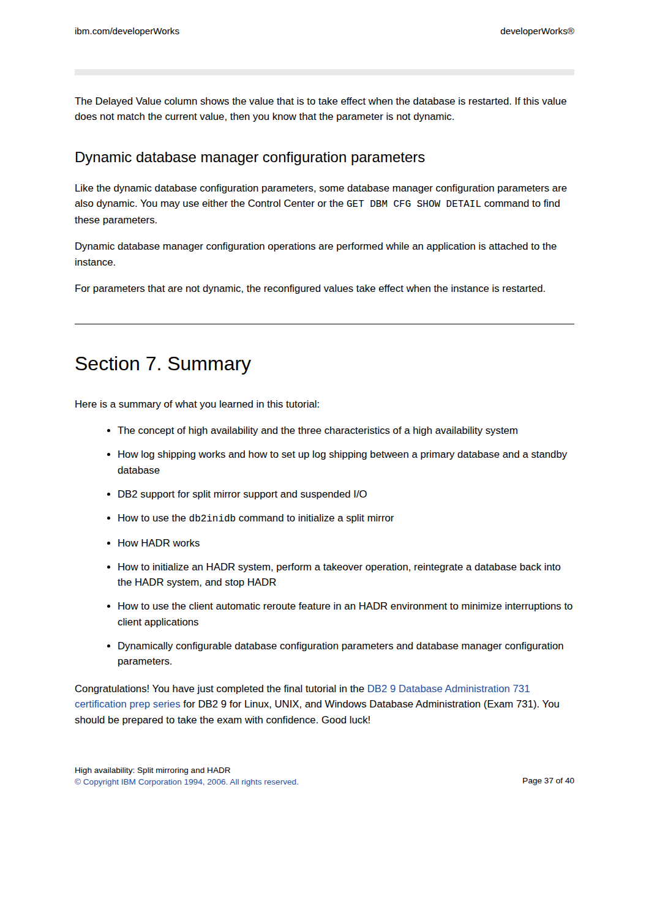ibm.com/developerWorks developerWorks®
The Delayed Value column shows the value that is to take effect when the database is restarted. If this value does not match the current value, then you know that the parameter is not dynamic.
Dynamic database manager configuration parameters
Like the dynamic database configuration parameters, some database manager configuration parameters are also dynamic. You may use either the Control Center or the GET DBM CFG SHOW DETAIL command to find these parameters.
Dynamic database manager configuration operations are performed while an application is attached to the instance.
For parameters that are not dynamic, the reconfigured values take effect when the instance is restarted.
Section 7. Summary
Here is a summary of what you learned in this tutorial:
The concept of high availability and the three characteristics of a high availability system
How log shipping works and how to set up log shipping between a primary database and a standby database
DB2 support for split mirror support and suspended I/O
How to use the db2inidb command to initialize a split mirror
How HADR works
How to initialize an HADR system, perform a takeover operation, reintegrate a database back into the HADR system, and stop HADR
How to use the client automatic reroute feature in an HADR environment to minimize interruptions to client applications
Dynamically configurable database configuration parameters and database manager configuration parameters.
Congratulations! You have just completed the final tutorial in the DB2 9 Database Administration 731 certification prep series for DB2 9 for Linux, UNIX, and Windows Database Administration (Exam 731). You should be prepared to take the exam with confidence. Good luck!
High availability: Split mirroring and HADR
© Copyright IBM Corporation 1994, 2006. All rights reserved.
Page 37 of 40